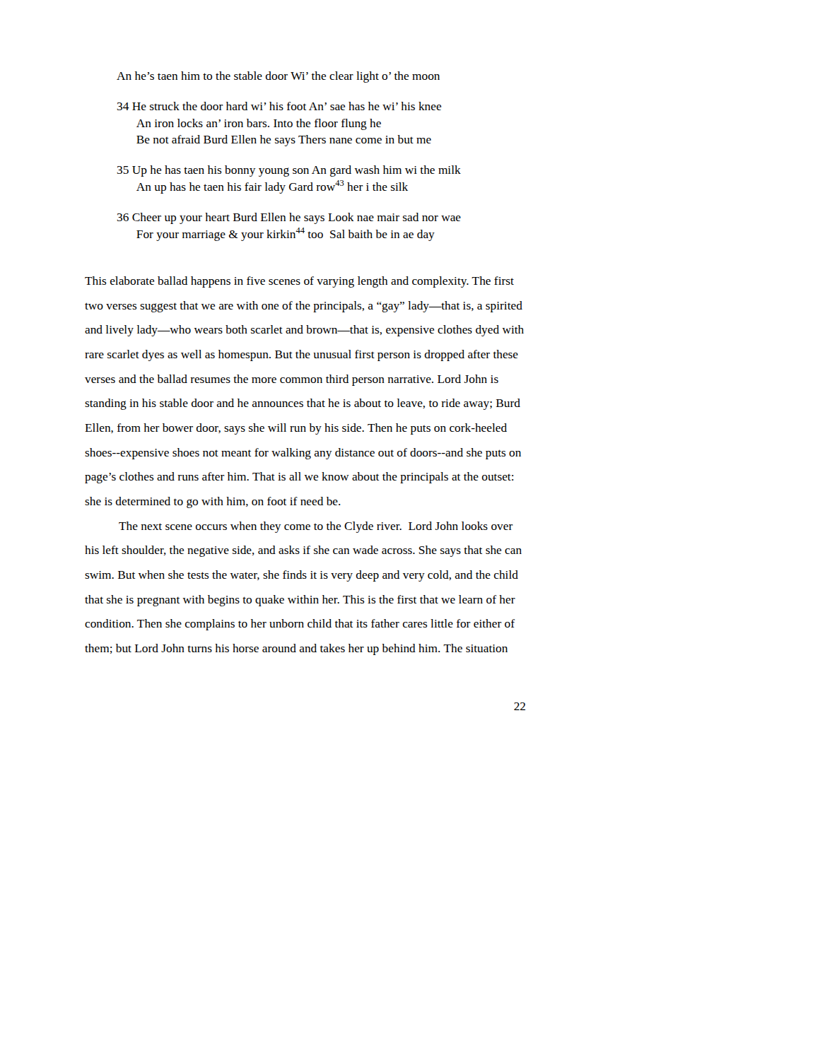An he’s taen him to the stable door Wi’ the clear light o’ the moon
34 He struck the door hard wi’ his foot An’ sae has he wi’ his knee An iron locks an’ iron bars. Into the floor flung he Be not afraid Burd Ellen he says Thers nane come in but me
35 Up he has taen his bonny young son An gard wash him wi the milk An up has he taen his fair lady Gard row43 her i the silk
36 Cheer up your heart Burd Ellen he says Look nae mair sad nor wae For your marriage & your kirkin44 too Sal baith be in ae day
This elaborate ballad happens in five scenes of varying length and complexity. The first two verses suggest that we are with one of the principals, a “gay” lady—that is, a spirited and lively lady—who wears both scarlet and brown—that is, expensive clothes dyed with rare scarlet dyes as well as homespun. But the unusual first person is dropped after these verses and the ballad resumes the more common third person narrative. Lord John is standing in his stable door and he announces that he is about to leave, to ride away; Burd Ellen, from her bower door, says she will run by his side. Then he puts on cork-heeled shoes--expensive shoes not meant for walking any distance out of doors--and she puts on page’s clothes and runs after him. That is all we know about the principals at the outset: she is determined to go with him, on foot if need be.
The next scene occurs when they come to the Clyde river. Lord John looks over his left shoulder, the negative side, and asks if she can wade across. She says that she can swim. But when she tests the water, she finds it is very deep and very cold, and the child that she is pregnant with begins to quake within her. This is the first that we learn of her condition. Then she complains to her unborn child that its father cares little for either of them; but Lord John turns his horse around and takes her up behind him. The situation
22